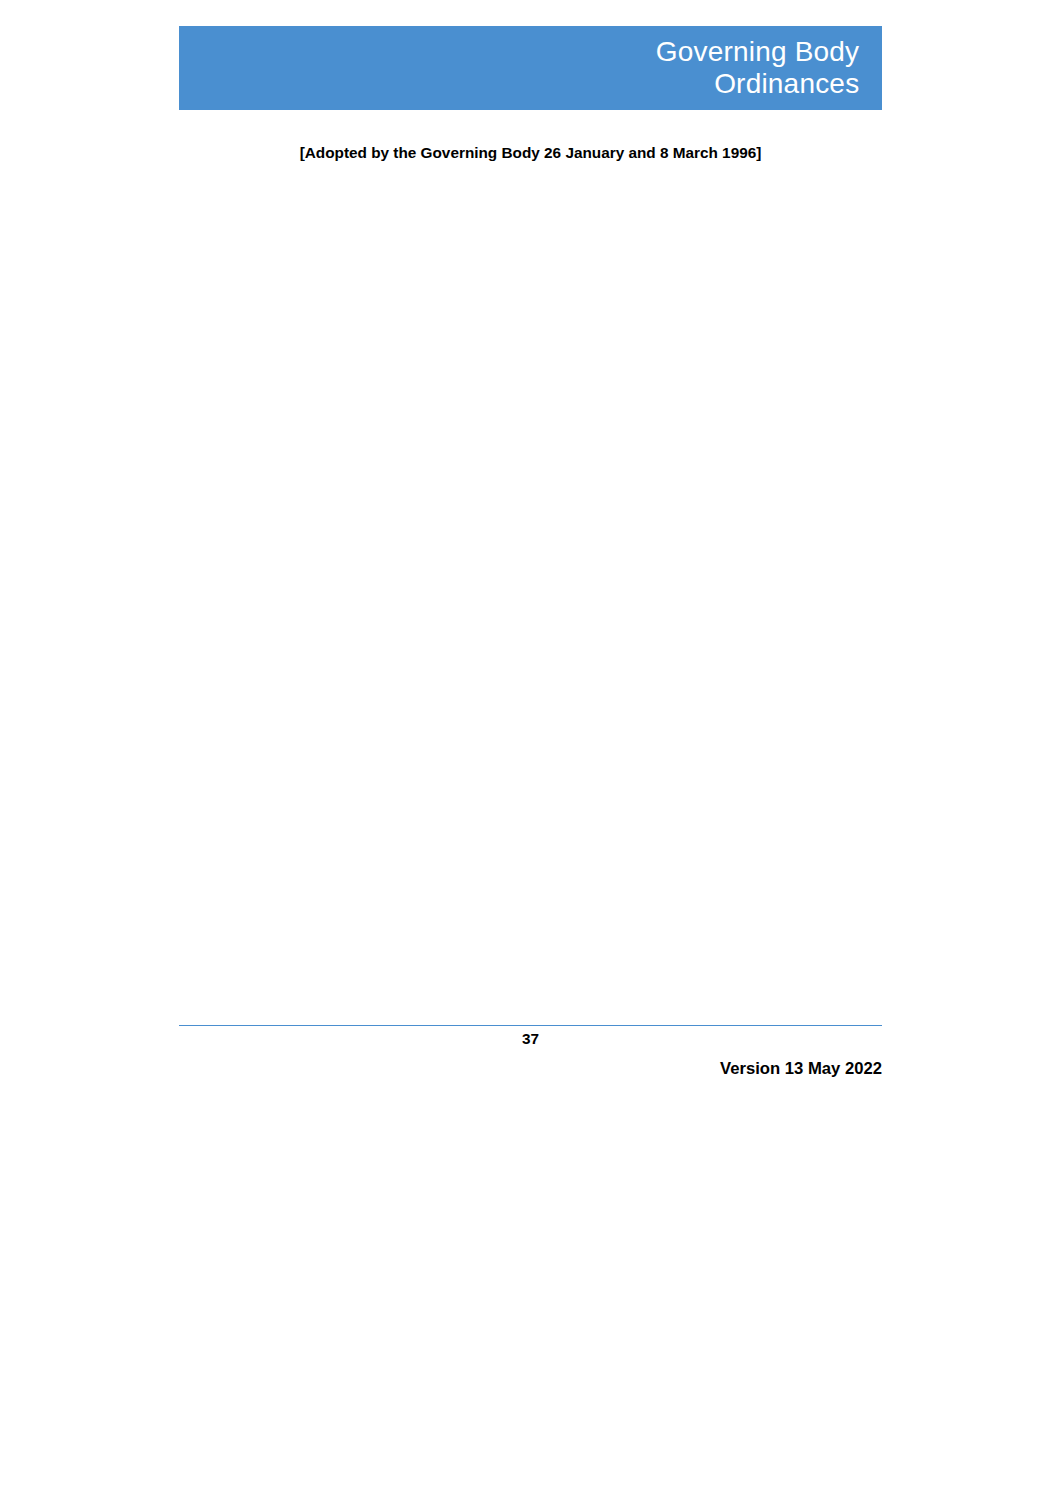Governing Body
Ordinances
[Adopted by the Governing Body 26 January and 8 March 1996]
37
Version 13 May 2022